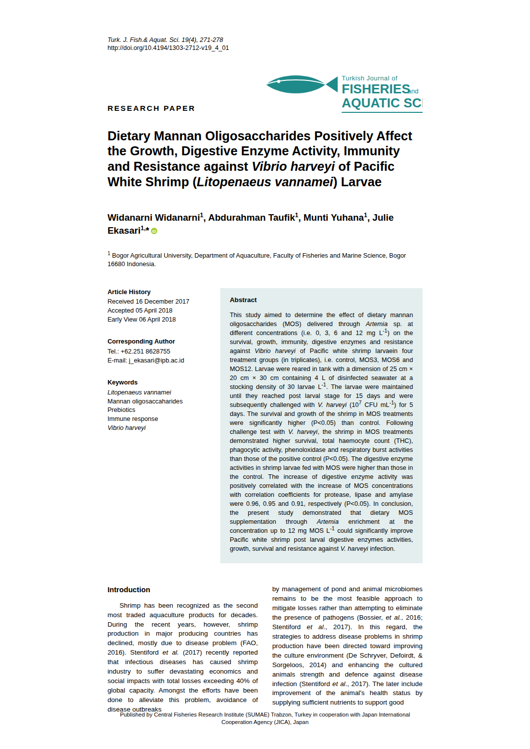Turk. J. Fish.& Aquat. Sci. 19(4), 271-278
http://doi.org/10.4194/1303-2712-v19_4_01
RESEARCH PAPER
Turkish Journal of FISHERIES and AQUATIC SCIENCES
Dietary Mannan Oligosaccharides Positively Affect the Growth, Digestive Enzyme Activity, Immunity and Resistance against Vibrio harveyi of Pacific White Shrimp (Litopenaeus vannamei) Larvae
Widanarni Widanarni1, Abdurahman Taufik1, Munti Yuhana1, Julie Ekasari1,*iD
1 Bogor Agricultural University, Department of Aquaculture, Faculty of Fisheries and Marine Science, Bogor 16680 Indonesia.
Article History
Received 16 December 2017
Accepted 05 April 2018
Early View 06 April 2018
Corresponding Author
Tel.: +62.251 8628755
E-mail: j_ekasari@ipb.ac.id
Keywords
Litopenaeus vannamei
Mannan oligosaccaharides
Prebiotics
Immune response
Vibrio harveyi
Abstract
This study aimed to determine the effect of dietary mannan oligosaccharides (MOS) delivered through Artemia sp. at different concentrations (i.e. 0, 3, 6 and 12 mg L-1) on the survival, growth, immunity, digestive enzymes and resistance against Vibrio harveyi of Pacific white shrimp larvaein four treatment groups (in triplicates), i.e. control, MOS3, MOS6 and MOS12. Larvae were reared in tank with a dimension of 25 cm × 20 cm × 30 cm containing 4 L of disinfected seawater at a stocking density of 30 larvae L-1. The larvae were maintained until they reached post larval stage for 15 days and were subsequently challenged with V. harveyi (107 CFU mL-1) for 5 days. The survival and growth of the shrimp in MOS treatments were significantly higher (P<0.05) than control. Following challenge test with V. harveyi, the shrimp in MOS treatments demonstrated higher survival, total haemocyte count (THC), phagocytic activity, phenoloxidase and respiratory burst activities than those of the positive control (P<0.05). The digestive enzyme activities in shrimp larvae fed with MOS were higher than those in the control. The increase of digestive enzyme activity was positively correlated with the increase of MOS concentrations with correlation coefficients for protease, lipase and amylase were 0.96, 0.95 and 0.91, respectively (P<0.05). In conclusion, the present study demonstrated that dietary MOS supplementation through Artemia enrichment at the concentration up to 12 mg MOS L-1 could significantly improve Pacific white shrimp post larval digestive enzymes activities, growth, survival and resistance against V. harveyi infection.
Introduction
Shrimp has been recognized as the second most traded aquaculture products for decades. During the recent years, however, shrimp production in major producing countries has declined, mostly due to disease problem (FAO, 2016). Stentiford et al. (2017) recently reported that infectious diseases has caused shrimp industry to suffer devastating economics and social impacts with total losses exceeding 40% of global capacity. Amongst the efforts have been done to alleviate this problem, avoidance of disease outbreaks
by management of pond and animal microbiomes remains to be the most feasible approach to mitigate losses rather than attempting to eliminate the presence of pathogens (Bossier, et al., 2016; Stentiford et al., 2017). In this regard, the strategies to address disease problems in shrimp production have been directed toward improving the culture environment (De Schryver, Defoirdt, & Sorgeloos, 2014) and enhancing the cultured animals strength and defence against disease infection (Stentiford et al., 2017). The later include improvement of the animal's health status by supplying sufficient nutrients to support good
Published by Central Fisheries Research Institute (SUMAE) Trabzon, Turkey in cooperation with Japan International Cooperation Agency (JICA), Japan